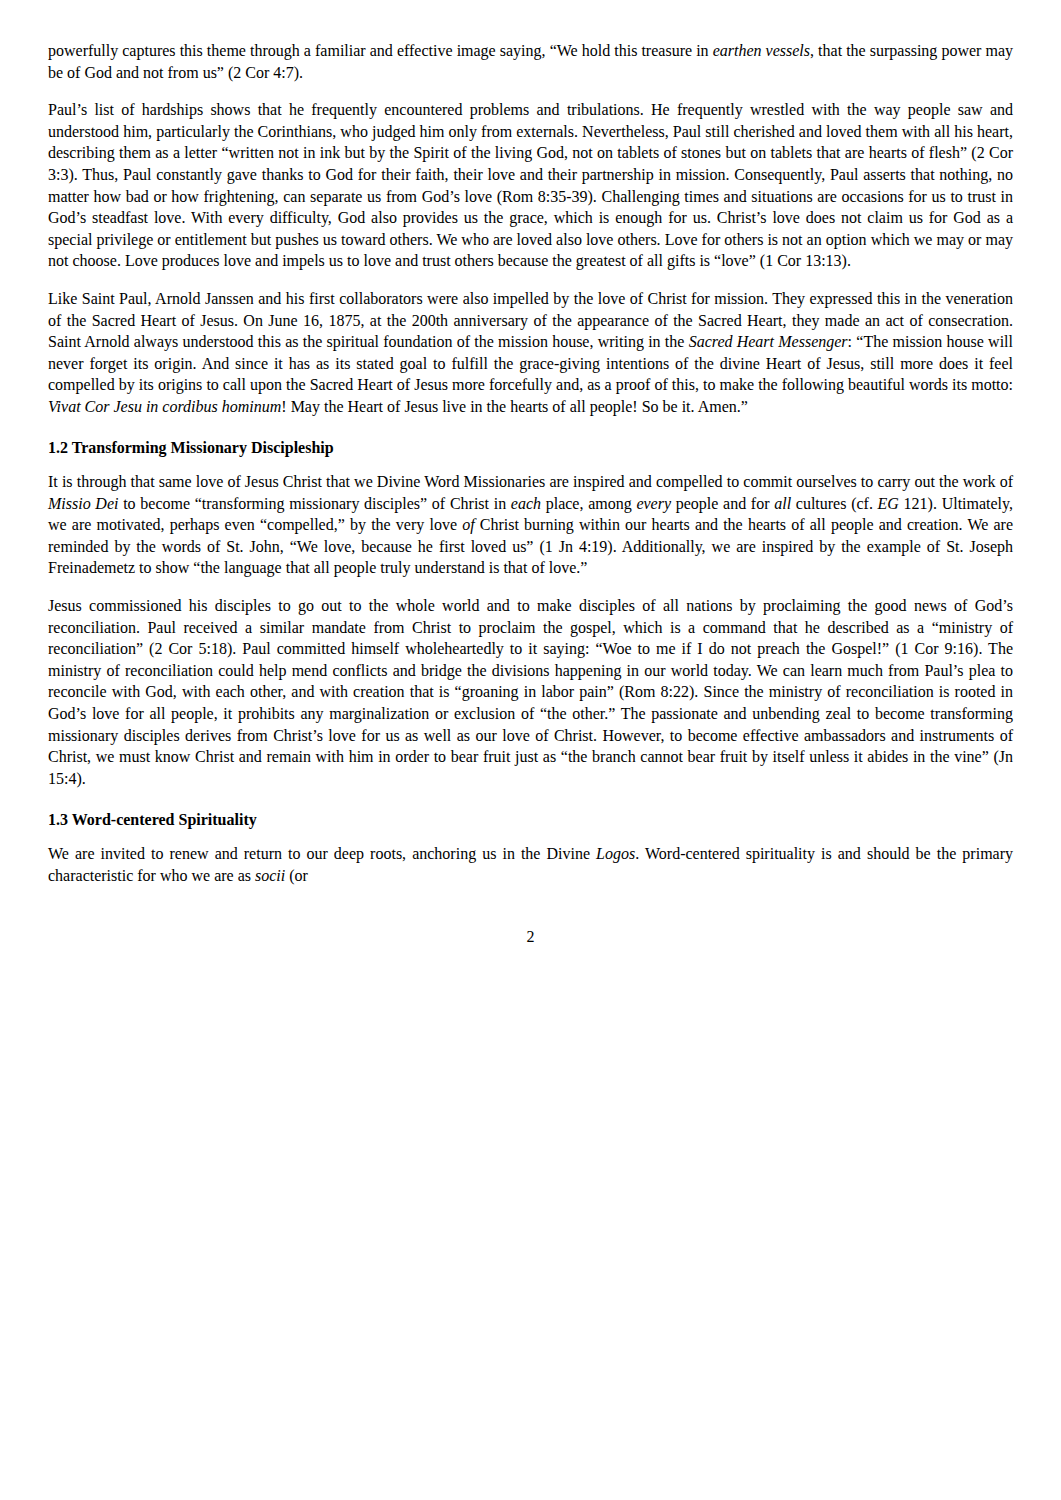powerfully captures this theme through a familiar and effective image saying, “We hold this treasure in earthen vessels, that the surpassing power may be of God and not from us” (2 Cor 4:7).
Paul’s list of hardships shows that he frequently encountered problems and tribulations. He frequently wrestled with the way people saw and understood him, particularly the Corinthians, who judged him only from externals. Nevertheless, Paul still cherished and loved them with all his heart, describing them as a letter “written not in ink but by the Spirit of the living God, not on tablets of stones but on tablets that are hearts of flesh” (2 Cor 3:3). Thus, Paul constantly gave thanks to God for their faith, their love and their partnership in mission. Consequently, Paul asserts that nothing, no matter how bad or how frightening, can separate us from God’s love (Rom 8:35-39). Challenging times and situations are occasions for us to trust in God’s steadfast love. With every difficulty, God also provides us the grace, which is enough for us. Christ’s love does not claim us for God as a special privilege or entitlement but pushes us toward others. We who are loved also love others. Love for others is not an option which we may or may not choose. Love produces love and impels us to love and trust others because the greatest of all gifts is “love” (1 Cor 13:13).
Like Saint Paul, Arnold Janssen and his first collaborators were also impelled by the love of Christ for mission. They expressed this in the veneration of the Sacred Heart of Jesus. On June 16, 1875, at the 200th anniversary of the appearance of the Sacred Heart, they made an act of consecration. Saint Arnold always understood this as the spiritual foundation of the mission house, writing in the Sacred Heart Messenger: “The mission house will never forget its origin. And since it has as its stated goal to fulfill the grace-giving intentions of the divine Heart of Jesus, still more does it feel compelled by its origins to call upon the Sacred Heart of Jesus more forcefully and, as a proof of this, to make the following beautiful words its motto: Vivat Cor Jesu in cordibus hominum! May the Heart of Jesus live in the hearts of all people! So be it. Amen.”
1.2 Transforming Missionary Discipleship
It is through that same love of Jesus Christ that we Divine Word Missionaries are inspired and compelled to commit ourselves to carry out the work of Missio Dei to become “transforming missionary disciples” of Christ in each place, among every people and for all cultures (cf. EG 121). Ultimately, we are motivated, perhaps even “compelled,” by the very love of Christ burning within our hearts and the hearts of all people and creation. We are reminded by the words of St. John, “We love, because he first loved us” (1 Jn 4:19). Additionally, we are inspired by the example of St. Joseph Freinademetz to show “the language that all people truly understand is that of love.”
Jesus commissioned his disciples to go out to the whole world and to make disciples of all nations by proclaiming the good news of God’s reconciliation. Paul received a similar mandate from Christ to proclaim the gospel, which is a command that he described as a “ministry of reconciliation” (2 Cor 5:18). Paul committed himself wholeheartedly to it saying: “Woe to me if I do not preach the Gospel!” (1 Cor 9:16). The ministry of reconciliation could help mend conflicts and bridge the divisions happening in our world today. We can learn much from Paul’s plea to reconcile with God, with each other, and with creation that is “groaning in labor pain” (Rom 8:22). Since the ministry of reconciliation is rooted in God’s love for all people, it prohibits any marginalization or exclusion of “the other.” The passionate and unbending zeal to become transforming missionary disciples derives from Christ’s love for us as well as our love of Christ. However, to become effective ambassadors and instruments of Christ, we must know Christ and remain with him in order to bear fruit just as “the branch cannot bear fruit by itself unless it abides in the vine” (Jn 15:4).
1.3 Word-centered Spirituality
We are invited to renew and return to our deep roots, anchoring us in the Divine Logos. Word-centered spirituality is and should be the primary characteristic for who we are as socii (or
2